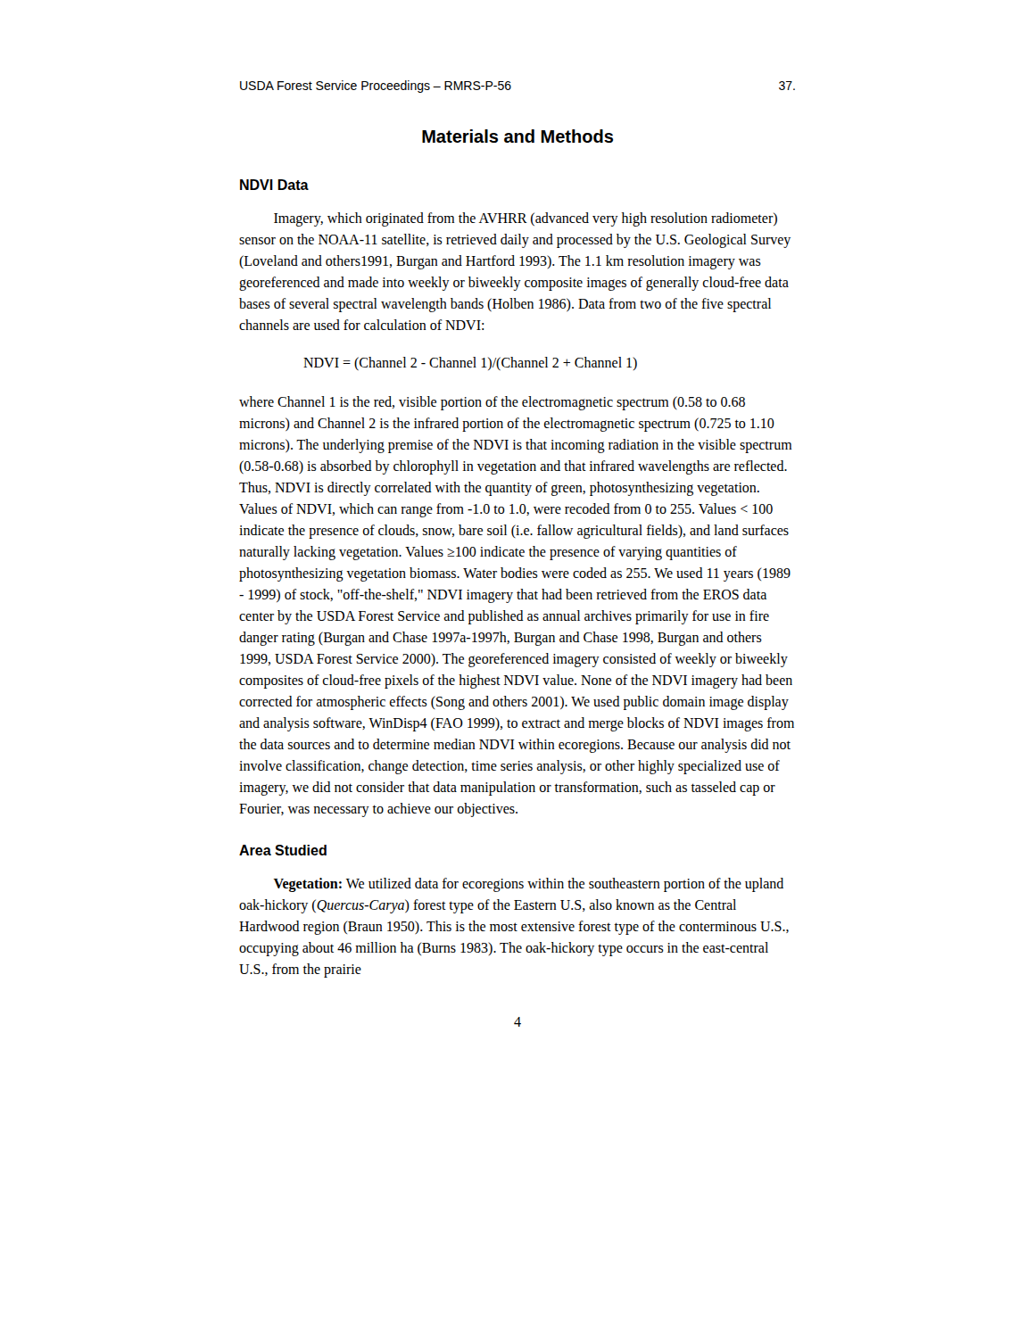USDA Forest Service Proceedings – RMRS-P-56 37.
Materials and Methods
NDVI Data
Imagery, which originated from the AVHRR (advanced very high resolution radiometer) sensor on the NOAA-11 satellite, is retrieved daily and processed by the U.S. Geological Survey (Loveland and others1991, Burgan and Hartford 1993). The 1.1 km resolution imagery was georeferenced and made into weekly or biweekly composite images of generally cloud-free data bases of several spectral wavelength bands (Holben 1986). Data from two of the five spectral channels are used for calculation of NDVI:
NDVI = (Channel 2 - Channel 1)/(Channel 2 + Channel 1)
where Channel 1 is the red, visible portion of the electromagnetic spectrum (0.58 to 0.68 microns) and Channel 2 is the infrared portion of the electromagnetic spectrum (0.725 to 1.10 microns). The underlying premise of the NDVI is that incoming radiation in the visible spectrum (0.58-0.68) is absorbed by chlorophyll in vegetation and that infrared wavelengths are reflected. Thus, NDVI is directly correlated with the quantity of green, photosynthesizing vegetation. Values of NDVI, which can range from -1.0 to 1.0, were recoded from 0 to 255. Values < 100 indicate the presence of clouds, snow, bare soil (i.e. fallow agricultural fields), and land surfaces naturally lacking vegetation. Values ≥100 indicate the presence of varying quantities of photosynthesizing vegetation biomass. Water bodies were coded as 255. We used 11 years (1989 - 1999) of stock, "off-the-shelf," NDVI imagery that had been retrieved from the EROS data center by the USDA Forest Service and published as annual archives primarily for use in fire danger rating (Burgan and Chase 1997a-1997h, Burgan and Chase 1998, Burgan and others 1999, USDA Forest Service 2000). The georeferenced imagery consisted of weekly or biweekly composites of cloud-free pixels of the highest NDVI value. None of the NDVI imagery had been corrected for atmospheric effects (Song and others 2001). We used public domain image display and analysis software, WinDisp4 (FAO 1999), to extract and merge blocks of NDVI images from the data sources and to determine median NDVI within ecoregions. Because our analysis did not involve classification, change detection, time series analysis, or other highly specialized use of imagery, we did not consider that data manipulation or transformation, such as tasseled cap or Fourier, was necessary to achieve our objectives.
Area Studied
Vegetation: We utilized data for ecoregions within the southeastern portion of the upland oak-hickory (Quercus-Carya) forest type of the Eastern U.S, also known as the Central Hardwood region (Braun 1950). This is the most extensive forest type of the conterminous U.S., occupying about 46 million ha (Burns 1983). The oak-hickory type occurs in the east-central U.S., from the prairie
4